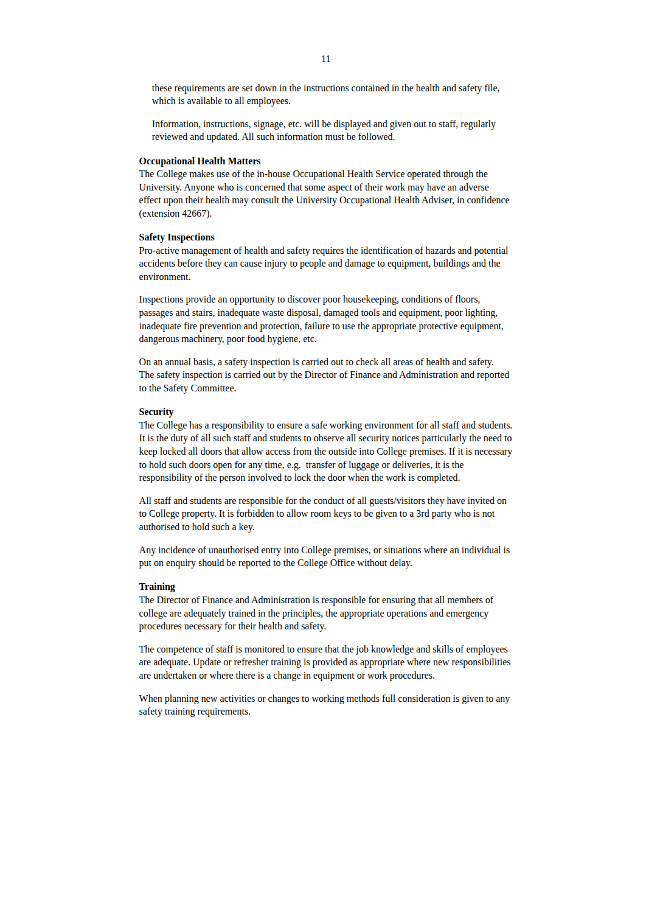11
these requirements are set down in the instructions contained in the health and safety file, which is available to all employees.
Information, instructions, signage, etc. will be displayed and given out to staff, regularly reviewed and updated. All such information must be followed.
Occupational Health Matters
The College makes use of the in-house Occupational Health Service operated through the University. Anyone who is concerned that some aspect of their work may have an adverse effect upon their health may consult the University Occupational Health Adviser, in confidence (extension 42667).
Safety Inspections
Pro-active management of health and safety requires the identification of hazards and potential accidents before they can cause injury to people and damage to equipment, buildings and the environment.
Inspections provide an opportunity to discover poor housekeeping, conditions of floors, passages and stairs, inadequate waste disposal, damaged tools and equipment, poor lighting, inadequate fire prevention and protection, failure to use the appropriate protective equipment, dangerous machinery, poor food hygiene, etc.
On an annual basis, a safety inspection is carried out to check all areas of health and safety. The safety inspection is carried out by the Director of Finance and Administration and reported to the Safety Committee.
Security
The College has a responsibility to ensure a safe working environment for all staff and students. It is the duty of all such staff and students to observe all security notices particularly the need to keep locked all doors that allow access from the outside into College premises. If it is necessary to hold such doors open for any time, e.g. transfer of luggage or deliveries, it is the responsibility of the person involved to lock the door when the work is completed.
All staff and students are responsible for the conduct of all guests/visitors they have invited on to College property. It is forbidden to allow room keys to be given to a 3rd party who is not authorised to hold such a key.
Any incidence of unauthorised entry into College premises, or situations where an individual is put on enquiry should be reported to the College Office without delay.
Training
The Director of Finance and Administration is responsible for ensuring that all members of college are adequately trained in the principles, the appropriate operations and emergency procedures necessary for their health and safety.
The competence of staff is monitored to ensure that the job knowledge and skills of employees are adequate. Update or refresher training is provided as appropriate where new responsibilities are undertaken or where there is a change in equipment or work procedures.
When planning new activities or changes to working methods full consideration is given to any safety training requirements.